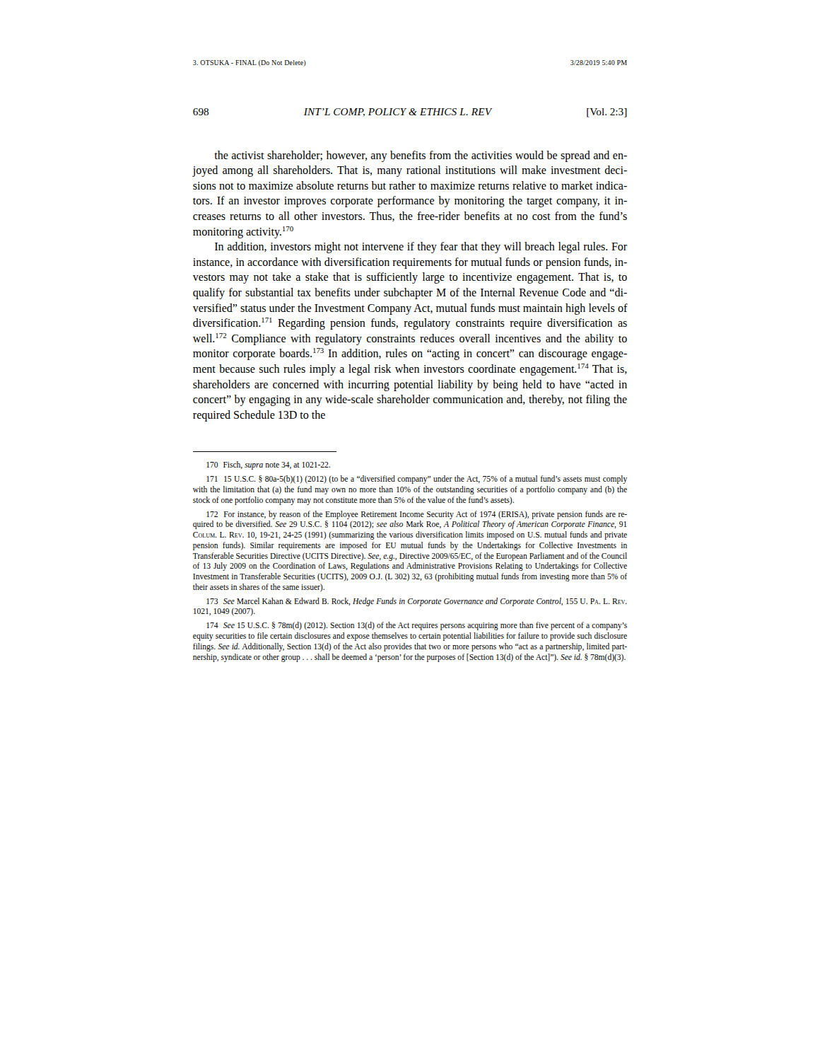3. OTSUKA - FINAL (Do Not Delete) 3/28/2019 5:40 PM
698 INT’L COMP, POLICY & ETHICS L. REV [Vol. 2:3]
the activist shareholder; however, any benefits from the activities would be spread and enjoyed among all shareholders. That is, many rational institutions will make investment decisions not to maximize absolute returns but rather to maximize returns relative to market indicators. If an investor improves corporate performance by monitoring the target company, it increases returns to all other investors. Thus, the free-rider benefits at no cost from the fund’s monitoring activity.170
In addition, investors might not intervene if they fear that they will breach legal rules. For instance, in accordance with diversification requirements for mutual funds or pension funds, investors may not take a stake that is sufficiently large to incentivize engagement. That is, to qualify for substantial tax benefits under subchapter M of the Internal Revenue Code and “diversified” status under the Investment Company Act, mutual funds must maintain high levels of diversification.171 Regarding pension funds, regulatory constraints require diversification as well.172 Compliance with regulatory constraints reduces overall incentives and the ability to monitor corporate boards.173 In addition, rules on “acting in concert” can discourage engagement because such rules imply a legal risk when investors coordinate engagement.174 That is, shareholders are concerned with incurring potential liability by being held to have “acted in concert” by engaging in any wide-scale shareholder communication and, thereby, not filing the required Schedule 13D to the
170 Fisch, supra note 34, at 1021-22.
171 15 U.S.C. § 80a-5(b)(1) (2012) (to be a “diversified company” under the Act, 75% of a mutual fund’s assets must comply with the limitation that (a) the fund may own no more than 10% of the outstanding securities of a portfolio company and (b) the stock of one portfolio company may not constitute more than 5% of the value of the fund’s assets).
172 For instance, by reason of the Employee Retirement Income Security Act of 1974 (ERISA), private pension funds are required to be diversified. See 29 U.S.C. § 1104 (2012); see also Mark Roe, A Political Theory of American Corporate Finance, 91 Colum. L. Rev. 10, 19-21, 24-25 (1991) (summarizing the various diversification limits imposed on U.S. mutual funds and private pension funds). Similar requirements are imposed for EU mutual funds by the Undertakings for Collective Investments in Transferable Securities Directive (UCITS Directive). See, e.g., Directive 2009/65/EC, of the European Parliament and of the Council of 13 July 2009 on the Coordination of Laws, Regulations and Administrative Provisions Relating to Undertakings for Collective Investment in Transferable Securities (UCITS), 2009 O.J. (L 302) 32, 63 (prohibiting mutual funds from investing more than 5% of their assets in shares of the same issuer).
173 See Marcel Kahan & Edward B. Rock, Hedge Funds in Corporate Governance and Corporate Control, 155 U. Pa. L. Rev. 1021, 1049 (2007).
174 See 15 U.S.C. § 78m(d) (2012). Section 13(d) of the Act requires persons acquiring more than five percent of a company’s equity securities to file certain disclosures and expose themselves to certain potential liabilities for failure to provide such disclosure filings. See id. Additionally, Section 13(d) of the Act also provides that two or more persons who “act as a partnership, limited partnership, syndicate or other group . . . shall be deemed a ‘person’ for the purposes of [Section 13(d) of the Act]”). See id. § 78m(d)(3).